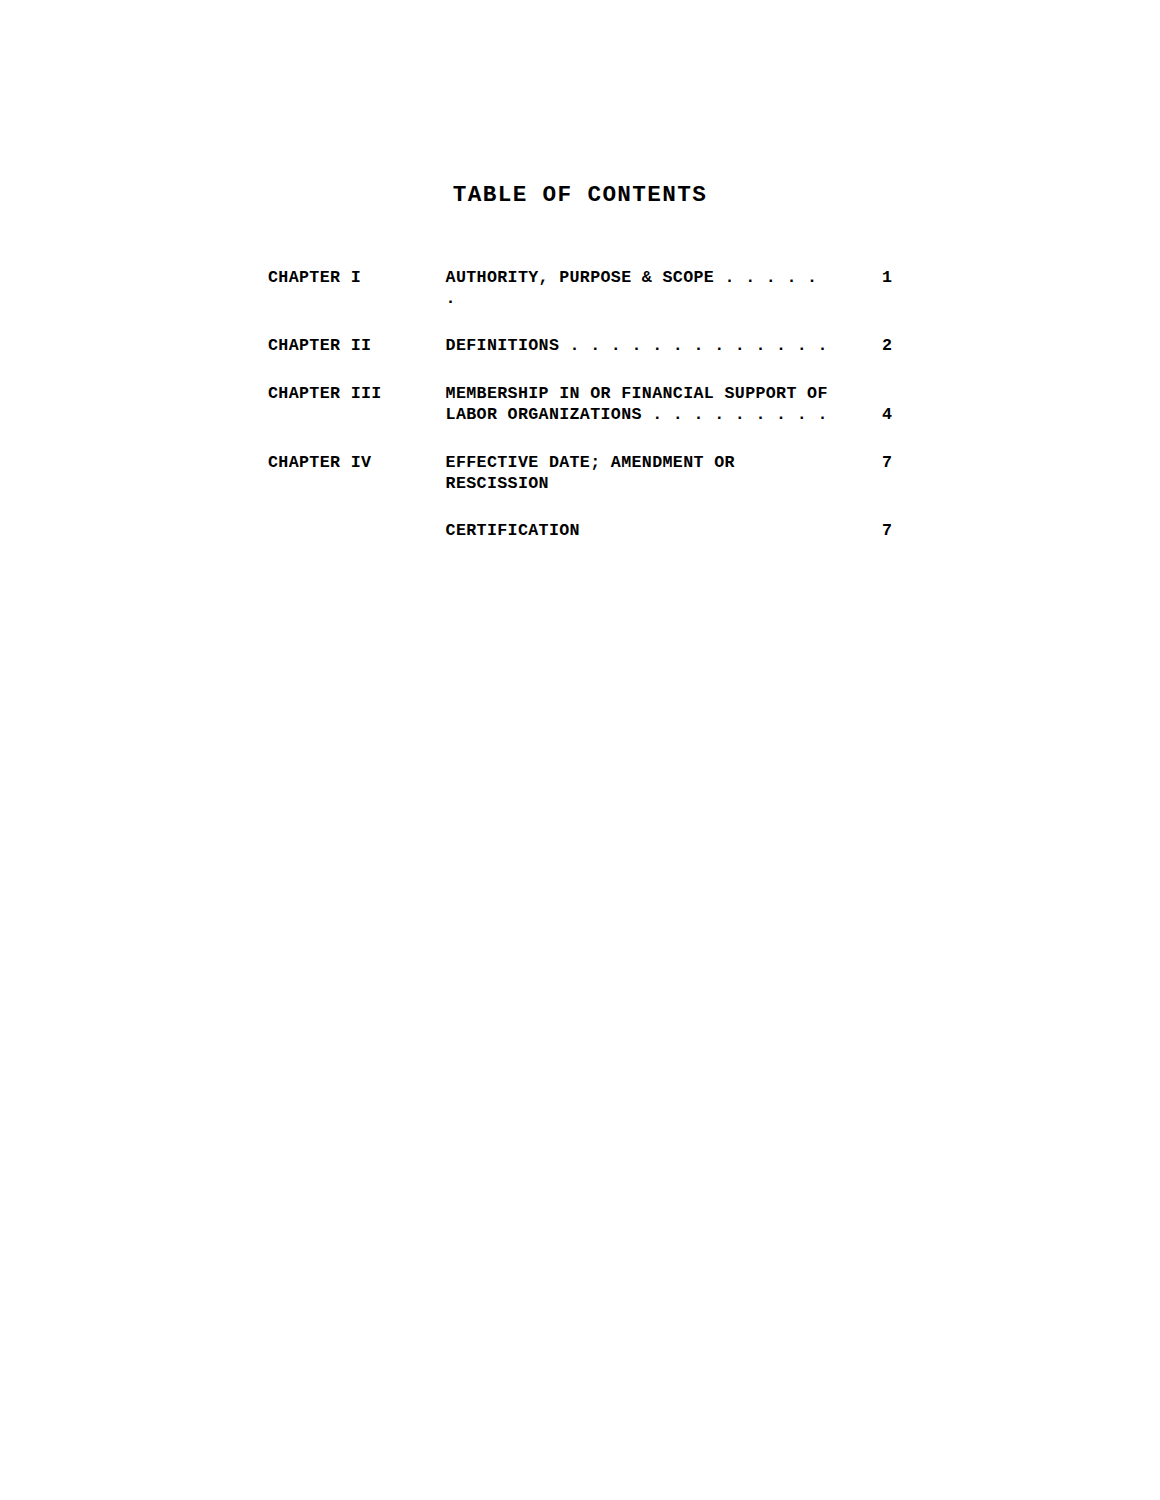TABLE OF CONTENTS
| CHAPTER I | AUTHORITY, PURPOSE & SCOPE . . . . . . | 1 |
| CHAPTER II | DEFINITIONS . . . . . . . . . . . . . | 2 |
| CHAPTER III | MEMBERSHIP IN OR FINANCIAL SUPPORT OF LABOR ORGANIZATIONS . . . . . . . . . | 4 |
| CHAPTER IV | EFFECTIVE DATE; AMENDMENT OR RESCISSION | 7 |
| | CERTIFICATION | 7 |